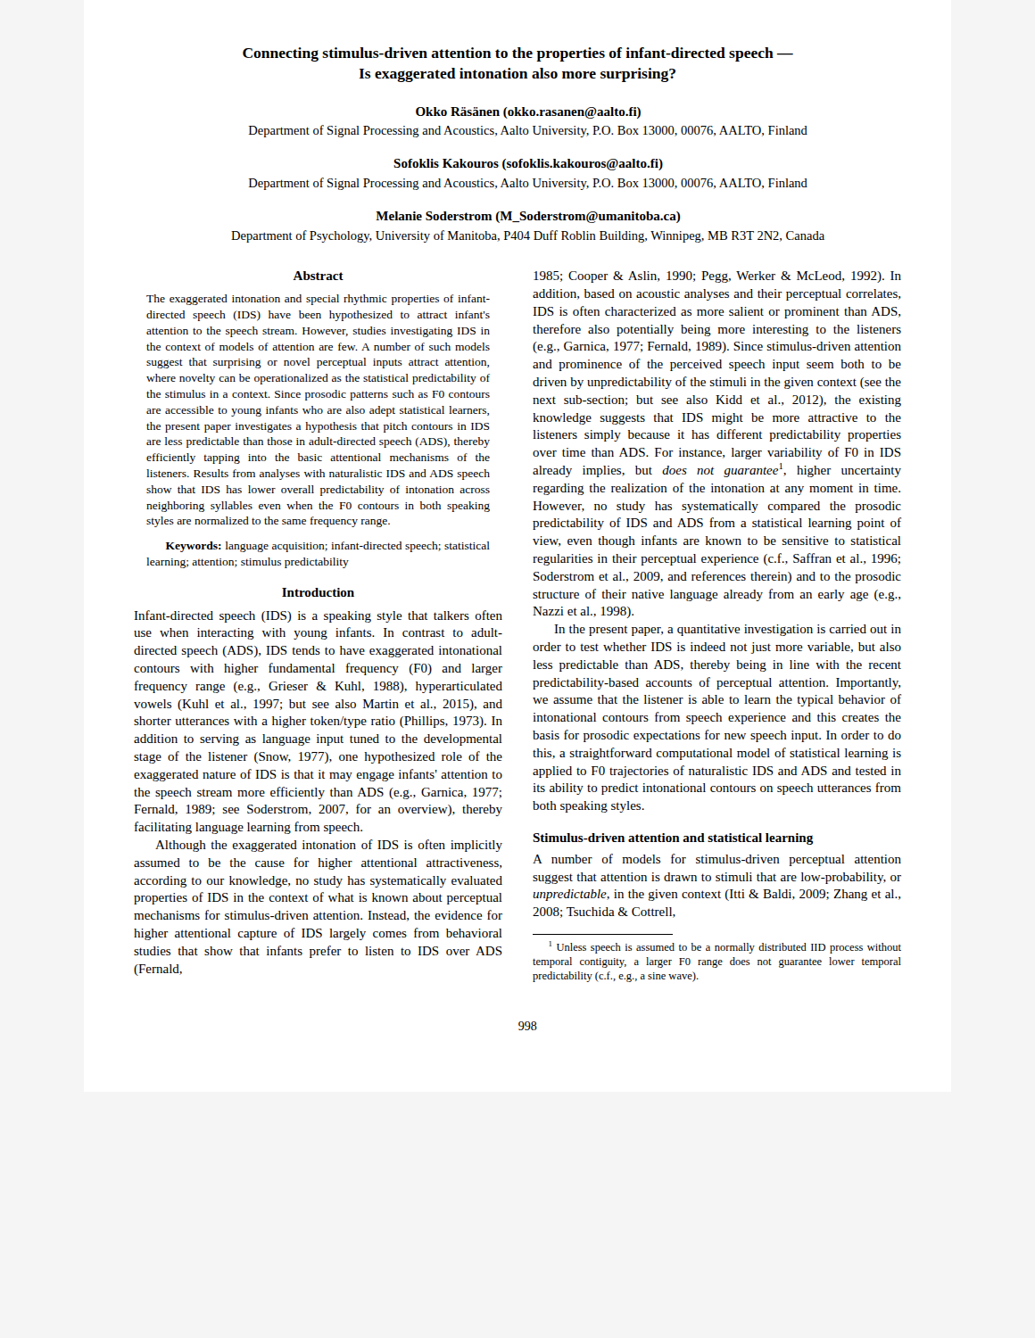Connecting stimulus-driven attention to the properties of infant-directed speech —
Is exaggerated intonation also more surprising?
Okko Räsänen (okko.rasanen@aalto.fi)
Department of Signal Processing and Acoustics, Aalto University, P.O. Box 13000, 00076, AALTO, Finland
Sofoklis Kakouros (sofoklis.kakouros@aalto.fi)
Department of Signal Processing and Acoustics, Aalto University, P.O. Box 13000, 00076, AALTO, Finland
Melanie Soderstrom (M_Soderstrom@umanitoba.ca)
Department of Psychology, University of Manitoba, P404 Duff Roblin Building, Winnipeg, MB R3T 2N2, Canada
Abstract
The exaggerated intonation and special rhythmic properties of infant-directed speech (IDS) have been hypothesized to attract infant's attention to the speech stream. However, studies investigating IDS in the context of models of attention are few. A number of such models suggest that surprising or novel perceptual inputs attract attention, where novelty can be operationalized as the statistical predictability of the stimulus in a context. Since prosodic patterns such as F0 contours are accessible to young infants who are also adept statistical learners, the present paper investigates a hypothesis that pitch contours in IDS are less predictable than those in adult-directed speech (ADS), thereby efficiently tapping into the basic attentional mechanisms of the listeners. Results from analyses with naturalistic IDS and ADS speech show that IDS has lower overall predictability of intonation across neighboring syllables even when the F0 contours in both speaking styles are normalized to the same frequency range.
Keywords: language acquisition; infant-directed speech; statistical learning; attention; stimulus predictability
Introduction
Infant-directed speech (IDS) is a speaking style that talkers often use when interacting with young infants. In contrast to adult-directed speech (ADS), IDS tends to have exaggerated intonational contours with higher fundamental frequency (F0) and larger frequency range (e.g., Grieser & Kuhl, 1988), hyperarticulated vowels (Kuhl et al., 1997; but see also Martin et al., 2015), and shorter utterances with a higher token/type ratio (Phillips, 1973). In addition to serving as language input tuned to the developmental stage of the listener (Snow, 1977), one hypothesized role of the exaggerated nature of IDS is that it may engage infants' attention to the speech stream more efficiently than ADS (e.g., Garnica, 1977; Fernald, 1989; see Soderstrom, 2007, for an overview), thereby facilitating language learning from speech.
Although the exaggerated intonation of IDS is often implicitly assumed to be the cause for higher attentional attractiveness, according to our knowledge, no study has systematically evaluated properties of IDS in the context of what is known about perceptual mechanisms for stimulus-driven attention. Instead, the evidence for higher attentional capture of IDS largely comes from behavioral studies that show that infants prefer to listen to IDS over ADS (Fernald,
1985; Cooper & Aslin, 1990; Pegg, Werker & McLeod, 1992). In addition, based on acoustic analyses and their perceptual correlates, IDS is often characterized as more salient or prominent than ADS, therefore also potentially being more interesting to the listeners (e.g., Garnica, 1977; Fernald, 1989). Since stimulus-driven attention and prominence of the perceived speech input seem both to be driven by unpredictability of the stimuli in the given context (see the next sub-section; but see also Kidd et al., 2012), the existing knowledge suggests that IDS might be more attractive to the listeners simply because it has different predictability properties over time than ADS. For instance, larger variability of F0 in IDS already implies, but does not guarantee1, higher uncertainty regarding the realization of the intonation at any moment in time. However, no study has systematically compared the prosodic predictability of IDS and ADS from a statistical learning point of view, even though infants are known to be sensitive to statistical regularities in their perceptual experience (c.f., Saffran et al., 1996; Soderstrom et al., 2009, and references therein) and to the prosodic structure of their native language already from an early age (e.g., Nazzi et al., 1998).
In the present paper, a quantitative investigation is carried out in order to test whether IDS is indeed not just more variable, but also less predictable than ADS, thereby being in line with the recent predictability-based accounts of perceptual attention. Importantly, we assume that the listener is able to learn the typical behavior of intonational contours from speech experience and this creates the basis for prosodic expectations for new speech input. In order to do this, a straightforward computational model of statistical learning is applied to F0 trajectories of naturalistic IDS and ADS and tested in its ability to predict intonational contours on speech utterances from both speaking styles.
Stimulus-driven attention and statistical learning
A number of models for stimulus-driven perceptual attention suggest that attention is drawn to stimuli that are low-probability, or unpredictable, in the given context (Itti & Baldi, 2009; Zhang et al., 2008; Tsuchida & Cottrell,
1 Unless speech is assumed to be a normally distributed IID process without temporal contiguity, a larger F0 range does not guarantee lower temporal predictability (c.f., e.g., a sine wave).
998